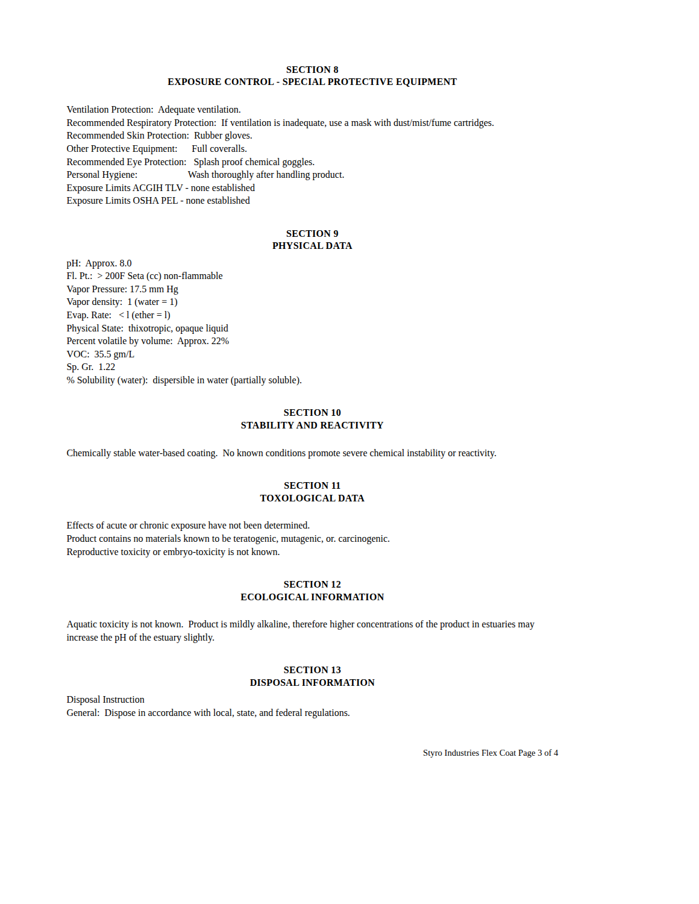SECTION 8
EXPOSURE CONTROL - SPECIAL PROTECTIVE EQUIPMENT
Ventilation Protection: Adequate ventilation. Recommended Respiratory Protection: If ventilation is inadequate, use a mask with dust/mist/fume cartridges. Recommended Skin Protection: Rubber gloves. Other Protective Equipment: Full coveralls. Recommended Eye Protection: Splash proof chemical goggles. Personal Hygiene: Wash thoroughly after handling product. Exposure Limits ACGIH TLV - none established Exposure Limits OSHA PEL - none established
SECTION 9
PHYSICAL DATA
pH: Approx. 8.0 Fl. Pt.: > 200F Seta (cc) non-flammable Vapor Pressure: 17.5 mm Hg Vapor density: 1 (water = 1) Evap. Rate: < l (ether = l) Physical State: thixotropic, opaque liquid Percent volatile by volume: Approx. 22% VOC: 35.5 gm/L Sp. Gr. 1.22 % Solubility (water): dispersible in water (partially soluble).
SECTION 10
STABILITY AND REACTIVITY
Chemically stable water-based coating. No known conditions promote severe chemical instability or reactivity.
SECTION 11
TOXOLOGICAL DATA
Effects of acute or chronic exposure have not been determined. Product contains no materials known to be teratogenic, mutagenic, or. carcinogenic. Reproductive toxicity or embryo-toxicity is not known.
SECTION 12
ECOLOGICAL INFORMATION
Aquatic toxicity is not known. Product is mildly alkaline, therefore higher concentrations of the product in estuaries may increase the pH of the estuary slightly.
SECTION 13
DISPOSAL INFORMATION
Disposal Instruction General: Dispose in accordance with local, state, and federal regulations.
Styro Industries Flex Coat Page 3 of 4